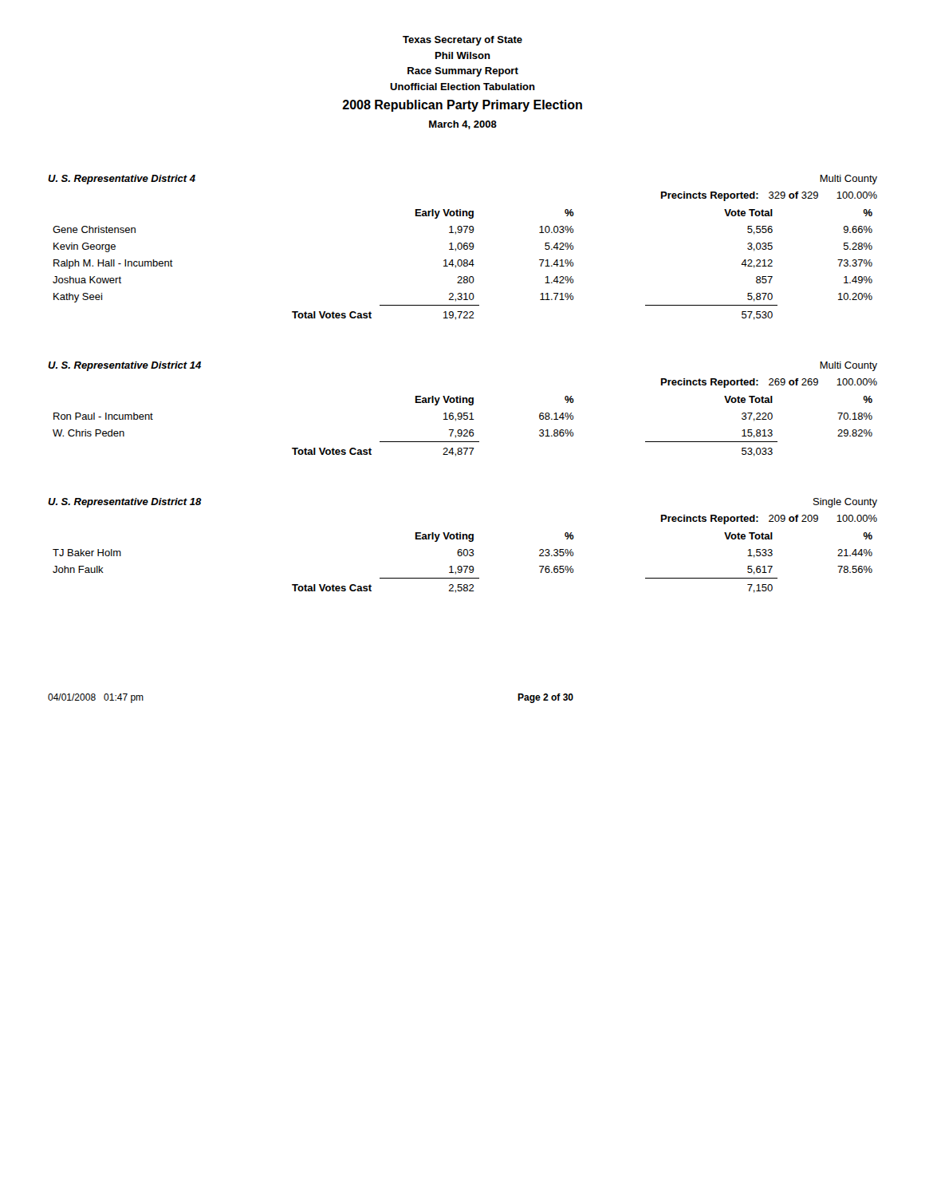Texas Secretary of State
Phil Wilson
Race Summary Report
Unofficial Election Tabulation
2008 Republican Party Primary Election
March 4, 2008
U. S. Representative District 4 Multi County
Precincts Reported: 329 of 329 100.00%
| | Early Voting | % | | Vote Total | % |
| --- | --- | --- | --- | --- | --- |
| Gene Christensen | 1,979 | 10.03% | | 5,556 | 9.66% |
| Kevin George | 1,069 | 5.42% | | 3,035 | 5.28% |
| Ralph M. Hall - Incumbent | 14,084 | 71.41% | | 42,212 | 73.37% |
| Joshua Kowert | 280 | 1.42% | | 857 | 1.49% |
| Kathy Seei | 2,310 | 11.71% | | 5,870 | 10.20% |
| Total Votes Cast | 19,722 | | | 57,530 | |
U. S. Representative District 14 Multi County
Precincts Reported: 269 of 269 100.00%
| | Early Voting | % | | Vote Total | % |
| --- | --- | --- | --- | --- | --- |
| Ron Paul - Incumbent | 16,951 | 68.14% | | 37,220 | 70.18% |
| W. Chris Peden | 7,926 | 31.86% | | 15,813 | 29.82% |
| Total Votes Cast | 24,877 | | | 53,033 | |
U. S. Representative District 18 Single County
Precincts Reported: 209 of 209 100.00%
| | Early Voting | % | | Vote Total | % |
| --- | --- | --- | --- | --- | --- |
| TJ Baker Holm | 603 | 23.35% | | 1,533 | 21.44% |
| John Faulk | 1,979 | 76.65% | | 5,617 | 78.56% |
| Total Votes Cast | 2,582 | | | 7,150 | |
04/01/2008 01:47 pm
Page 2 of 30